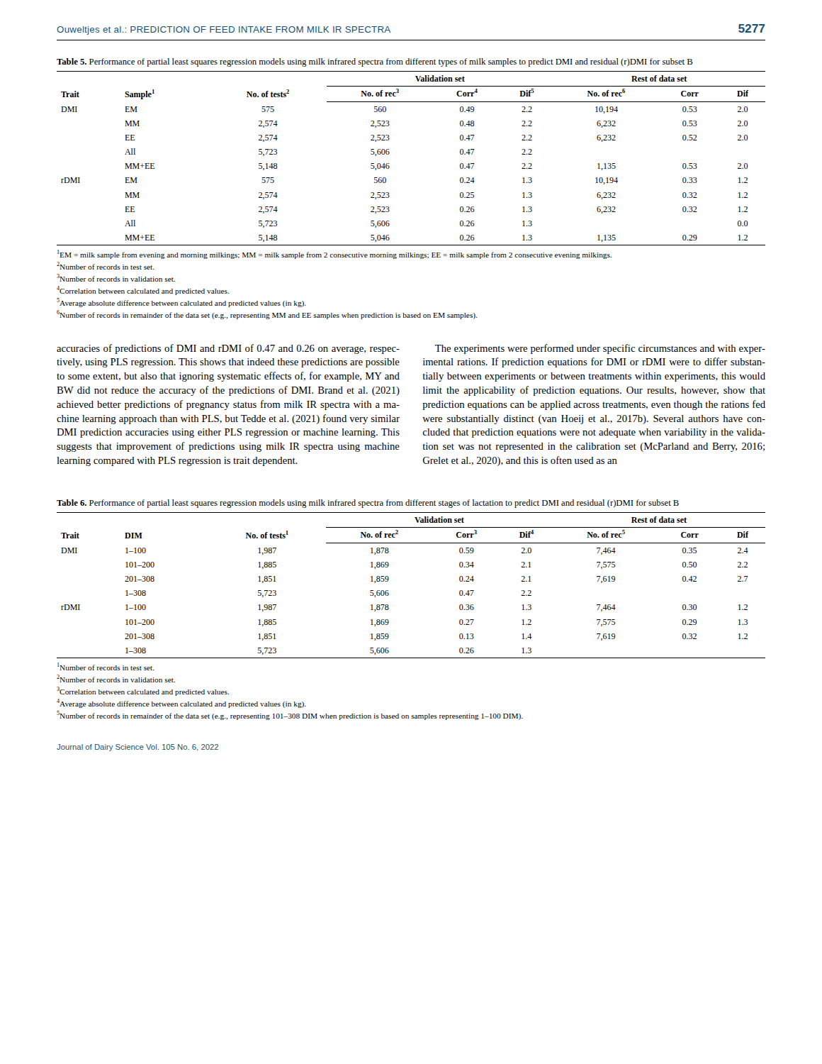Ouweltjes et al.: PREDICTION OF FEED INTAKE FROM MILK IR SPECTRA
5277
Table 5. Performance of partial least squares regression models using milk infrared spectra from different types of milk samples to predict DMI and residual (r)DMI for subset B
| Trait | Sample 1 | No. of tests 2 | Validation set | Rest of data set |
| --- | --- | --- | --- | --- |
| No. of rec 3 | Corr 4 | Dif 5 | No. of rec 6 | Corr | Dif |
| DMI | EM | 575 | 560 | 0.49 | 2.2 | 10,194 | 0.53 | 2.0 |
| | MM | 2,574 | 2,523 | 0.48 | 2.2 | 6,232 | 0.53 | 2.0 |
| | EE | 2,574 | 2,523 | 0.47 | 2.2 | 6,232 | 0.52 | 2.0 |
| | All | 5,723 | 5,606 | 0.47 | 2.2 | | | |
| | MM+EE | 5,148 | 5,046 | 0.47 | 2.2 | 1,135 | 0.53 | 2.0 |
| rDMI | EM | 575 | 560 | 0.24 | 1.3 | 10,194 | 0.33 | 1.2 |
| | MM | 2,574 | 2,523 | 0.25 | 1.3 | 6,232 | 0.32 | 1.2 |
| | EE | 2,574 | 2,523 | 0.26 | 1.3 | 6,232 | 0.32 | 1.2 |
| | All | 5,723 | 5,606 | 0.26 | 1.3 | | | 0.0 |
| | MM+EE | 5,148 | 5,046 | 0.26 | 1.3 | 1,135 | 0.29 | 1.2 |
1EM = milk sample from evening and morning milkings; MM = milk sample from 2 consecutive morning milkings; EE = milk sample from 2 consecutive evening milkings.
2Number of records in test set.
3Number of records in validation set.
4Correlation between calculated and predicted values.
5Average absolute difference between calculated and predicted values (in kg).
6Number of records in remainder of the data set (e.g., representing MM and EE samples when prediction is based on EM samples).
accuracies of predictions of DMI and rDMI of 0.47 and 0.26 on average, respectively, using PLS regression. This shows that indeed these predictions are possible to some extent, but also that ignoring systematic effects of, for example, MY and BW did not reduce the accuracy of the predictions of DMI. Brand et al. (2021) achieved better predictions of pregnancy status from milk IR spectra with a machine learning approach than with PLS, but Tedde et al. (2021) found very similar DMI prediction accuracies using either PLS regression or machine learning. This suggests that improvement of predictions using milk IR spectra using machine learning compared with PLS regression is trait dependent.
The experiments were performed under specific circumstances and with experimental rations. If prediction equations for DMI or rDMI were to differ substantially between experiments or between treatments within experiments, this would limit the applicability of prediction equations. Our results, however, show that prediction equations can be applied across treatments, even though the rations fed were substantially distinct (van Hoeij et al., 2017b). Several authors have concluded that prediction equations were not adequate when variability in the validation set was not represented in the calibration set (McParland and Berry, 2016; Grelet et al., 2020), and this is often used as an
Table 6. Performance of partial least squares regression models using milk infrared spectra from different stages of lactation to predict DMI and residual (r)DMI for subset B
| Trait | DIM | No. of tests 1 | Validation set | Rest of data set |
| --- | --- | --- | --- | --- |
| No. of rec 2 | Corr 3 | Dif 4 | No. of rec 5 | Corr | Dif |
| DMI | 1–100 | 1,987 | 1,878 | 0.59 | 2.0 | 7,464 | 0.35 | 2.4 |
| | 101–200 | 1,885 | 1,869 | 0.34 | 2.1 | 7,575 | 0.50 | 2.2 |
| | 201–308 | 1,851 | 1,859 | 0.24 | 2.1 | 7,619 | 0.42 | 2.7 |
| | 1–308 | 5,723 | 5,606 | 0.47 | 2.2 | | | |
| rDMI | 1–100 | 1,987 | 1,878 | 0.36 | 1.3 | 7,464 | 0.30 | 1.2 |
| | 101–200 | 1,885 | 1,869 | 0.27 | 1.2 | 7,575 | 0.29 | 1.3 |
| | 201–308 | 1,851 | 1,859 | 0.13 | 1.4 | 7,619 | 0.32 | 1.2 |
| | 1–308 | 5,723 | 5,606 | 0.26 | 1.3 | | | |
1Number of records in test set.
2Number of records in validation set.
3Correlation between calculated and predicted values.
4Average absolute difference between calculated and predicted values (in kg).
5Number of records in remainder of the data set (e.g., representing 101–308 DIM when prediction is based on samples representing 1–100 DIM).
Journal of Dairy Science Vol. 105 No. 6, 2022